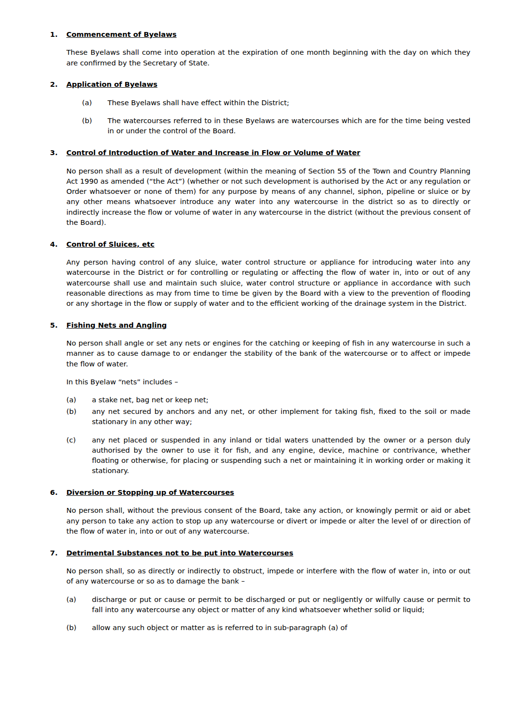Commencement of Byelaws
These Byelaws shall come into operation at the expiration of one month beginning with the day on which they are confirmed by the Secretary of State.
Application of Byelaws
(a) These Byelaws shall have effect within the District;
(b) The watercourses referred to in these Byelaws are watercourses which are for the time being vested in or under the control of the Board.
Control of Introduction of Water and Increase in Flow or Volume of Water
No person shall as a result of development (within the meaning of Section 55 of the Town and Country Planning Act 1990 as amended (“the Act”) (whether or not such development is authorised by the Act or any regulation or Order whatsoever or none of them) for any purpose by means of any channel, siphon, pipeline or sluice or by any other means whatsoever introduce any water into any watercourse in the district so as to directly or indirectly increase the flow or volume of water in any watercourse in the district (without the previous consent of the Board).
Control of Sluices, etc
Any person having control of any sluice, water control structure or appliance for introducing water into any watercourse in the District or for controlling or regulating or affecting the flow of water in, into or out of any watercourse shall use and maintain such sluice, water control structure or appliance in accordance with such reasonable directions as may from time to time be given by the Board with a view to the prevention of flooding or any shortage in the flow or supply of water and to the efficient working of the drainage system in the District.
Fishing Nets and Angling
No person shall angle or set any nets or engines for the catching or keeping of fish in any watercourse in such a manner as to cause damage to or endanger the stability of the bank of the watercourse or to affect or impede the flow of water.
In this Byelaw “nets” includes –
(a) a stake net, bag net or keep net;
(b) any net secured by anchors and any net, or other implement for taking fish, fixed to the soil or made stationary in any other way;
(c) any net placed or suspended in any inland or tidal waters unattended by the owner or a person duly authorised by the owner to use it for fish, and any engine, device, machine or contrivance, whether floating or otherwise, for placing or suspending such a net or maintaining it in working order or making it stationary.
Diversion or Stopping up of Watercourses
No person shall, without the previous consent of the Board, take any action, or knowingly permit or aid or abet any person to take any action to stop up any watercourse or divert or impede or alter the level of or direction of the flow of water in, into or out of any watercourse.
Detrimental Substances not to be put into Watercourses
No person shall, so as directly or indirectly to obstruct, impede or interfere with the flow of water in, into or out of any watercourse or so as to damage the bank –
(a) discharge or put or cause or permit to be discharged or put or negligently or wilfully cause or permit to fall into any watercourse any object or matter of any kind whatsoever whether solid or liquid;
(b) allow any such object or matter as is referred to in sub-paragraph (a) of